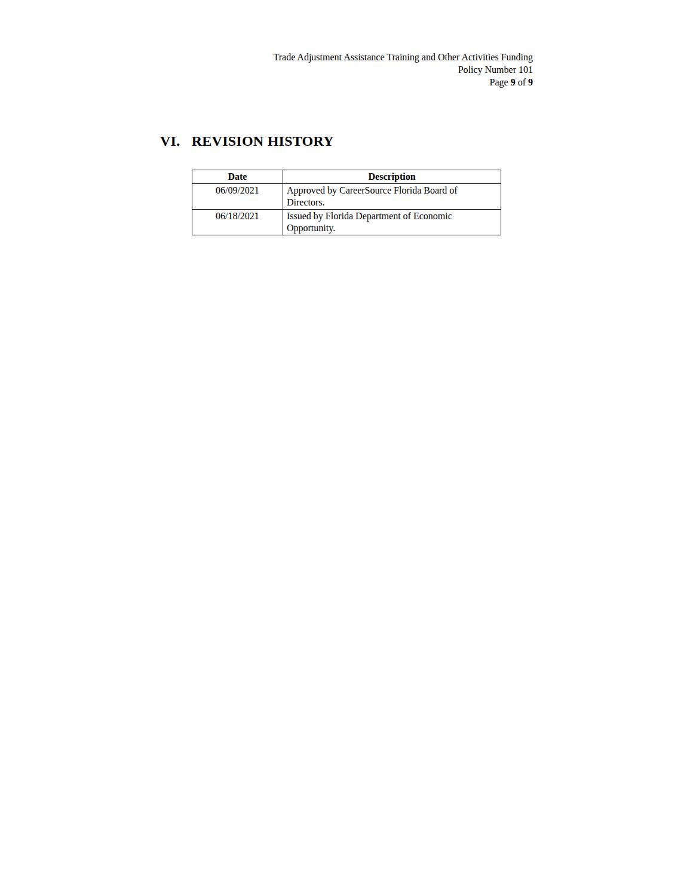Trade Adjustment Assistance Training and Other Activities Funding
Policy Number 101
Page 9 of 9
VI. REVISION HISTORY
| Date | Description |
| --- | --- |
| 06/09/2021 | Approved by CareerSource Florida Board of Directors. |
| 06/18/2021 | Issued by Florida Department of Economic Opportunity. |